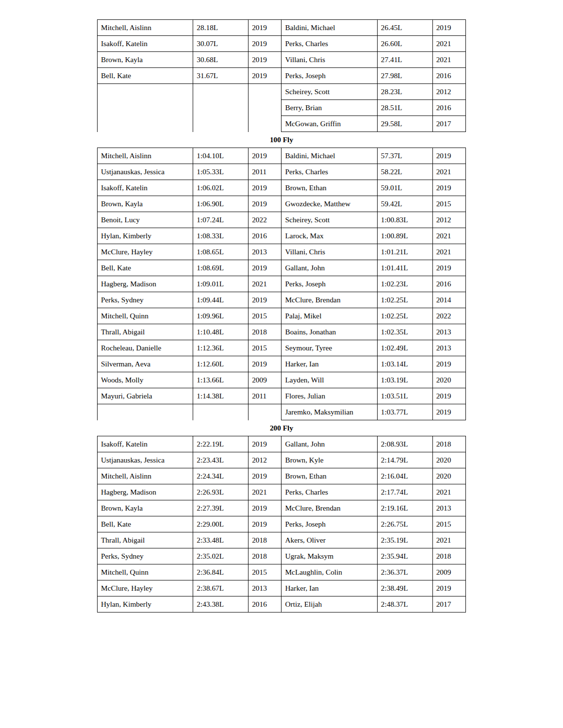| Mitchell, Aislinn | 28.18L | 2019 | Baldini, Michael | 26.45L | 2019 |
| Isakoff, Katelin | 30.07L | 2019 | Perks, Charles | 26.60L | 2021 |
| Brown, Kayla | 30.68L | 2019 | Villani, Chris | 27.41L | 2021 |
| Bell, Kate | 31.67L | 2019 | Perks, Joseph | 27.98L | 2016 |
| | | | Scheirey, Scott | 28.23L | 2012 |
| | | | Berry, Brian | 28.51L | 2016 |
| | | | McGowan, Griffin | 29.58L | 2017 |
| 100 Fly |
| Mitchell, Aislinn | 1:04.10L | 2019 | Baldini, Michael | 57.37L | 2019 |
| Ustjanauskas, Jessica | 1:05.33L | 2011 | Perks, Charles | 58.22L | 2021 |
| Isakoff, Katelin | 1:06.02L | 2019 | Brown, Ethan | 59.01L | 2019 |
| Brown, Kayla | 1:06.90L | 2019 | Gwozdecke, Matthew | 59.42L | 2015 |
| Benoit, Lucy | 1:07.24L | 2022 | Scheirey, Scott | 1:00.83L | 2012 |
| Hylan, Kimberly | 1:08.33L | 2016 | Larock, Max | 1:00.89L | 2021 |
| McClure, Hayley | 1:08.65L | 2013 | Villani, Chris | 1:01.21L | 2021 |
| Bell, Kate | 1:08.69L | 2019 | Gallant, John | 1:01.41L | 2019 |
| Hagberg, Madison | 1:09.01L | 2021 | Perks, Joseph | 1:02.23L | 2016 |
| Perks, Sydney | 1:09.44L | 2019 | McClure, Brendan | 1:02.25L | 2014 |
| Mitchell, Quinn | 1:09.96L | 2015 | Palaj, Mikel | 1:02.25L | 2022 |
| Thrall, Abigail | 1:10.48L | 2018 | Boains, Jonathan | 1:02.35L | 2013 |
| Rocheleau, Danielle | 1:12.36L | 2015 | Seymour, Tyree | 1:02.49L | 2013 |
| Silverman, Aeva | 1:12.60L | 2019 | Harker, Ian | 1:03.14L | 2019 |
| Woods, Molly | 1:13.66L | 2009 | Layden, Will | 1:03.19L | 2020 |
| Mayuri, Gabriela | 1:14.38L | 2011 | Flores, Julian | 1:03.51L | 2019 |
| | | | Jaremko, Maksymilian | 1:03.77L | 2019 |
| 200 Fly |
| Isakoff, Katelin | 2:22.19L | 2019 | Gallant, John | 2:08.93L | 2018 |
| Ustjanauskas, Jessica | 2:23.43L | 2012 | Brown, Kyle | 2:14.79L | 2020 |
| Mitchell, Aislinn | 2:24.34L | 2019 | Brown, Ethan | 2:16.04L | 2020 |
| Hagberg, Madison | 2:26.93L | 2021 | Perks, Charles | 2:17.74L | 2021 |
| Brown, Kayla | 2:27.39L | 2019 | McClure, Brendan | 2:19.16L | 2013 |
| Bell, Kate | 2:29.00L | 2019 | Perks, Joseph | 2:26.75L | 2015 |
| Thrall, Abigail | 2:33.48L | 2018 | Akers, Oliver | 2:35.19L | 2021 |
| Perks, Sydney | 2:35.02L | 2018 | Ugrak, Maksym | 2:35.94L | 2018 |
| Mitchell, Quinn | 2:36.84L | 2015 | McLaughlin, Colin | 2:36.37L | 2009 |
| McClure, Hayley | 2:38.67L | 2013 | Harker, Ian | 2:38.49L | 2019 |
| Hylan, Kimberly | 2:43.38L | 2016 | Ortiz, Elijah | 2:48.37L | 2017 |